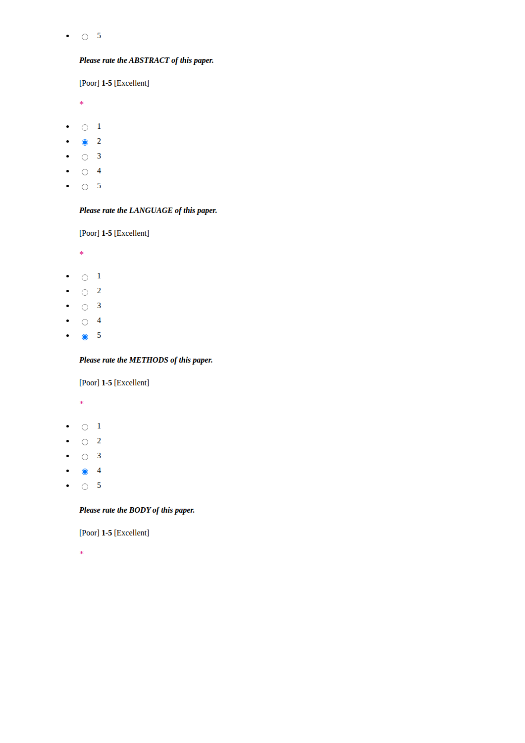5
Please rate the ABSTRACT of this paper.
[Poor] 1-5 [Excellent]
*
1
2
3
4
5
Please rate the LANGUAGE of this paper.
[Poor] 1-5 [Excellent]
*
1
2
3
4
5
Please rate the METHODS of this paper.
[Poor] 1-5 [Excellent]
*
1
2
3
4
5
Please rate the BODY of this paper.
[Poor] 1-5 [Excellent]
*